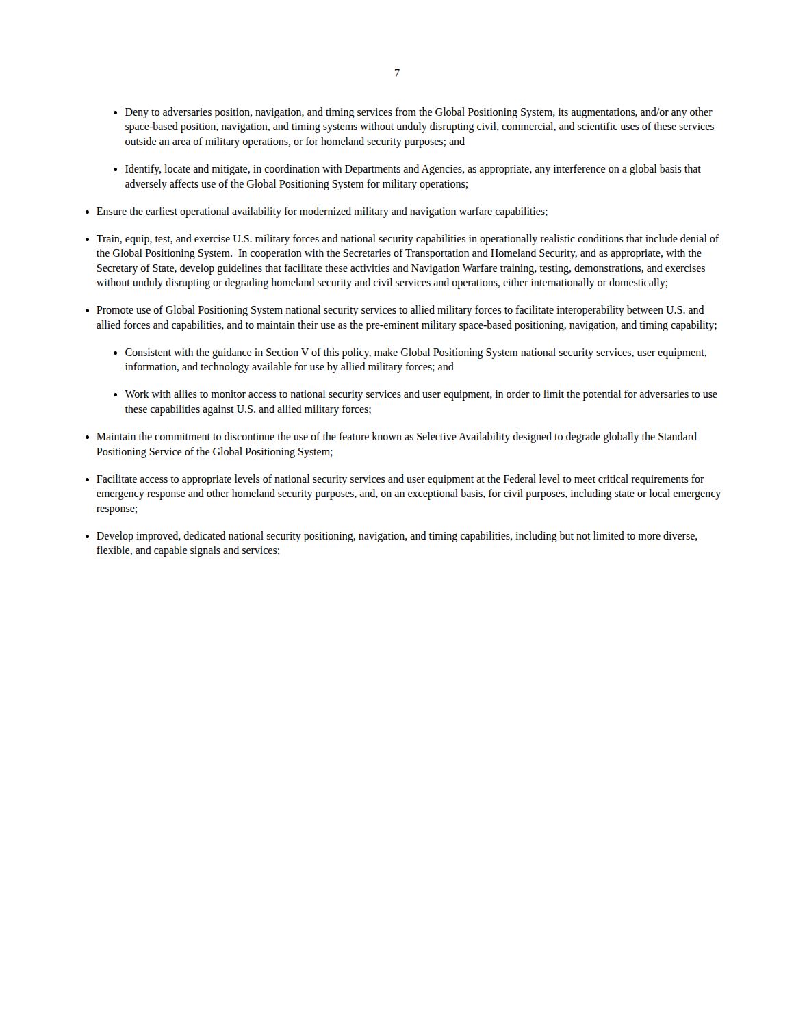7
Deny to adversaries position, navigation, and timing services from the Global Positioning System, its augmentations, and/or any other space-based position, navigation, and timing systems without unduly disrupting civil, commercial, and scientific uses of these services outside an area of military operations, or for homeland security purposes; and
Identify, locate and mitigate, in coordination with Departments and Agencies, as appropriate, any interference on a global basis that adversely affects use of the Global Positioning System for military operations;
Ensure the earliest operational availability for modernized military and navigation warfare capabilities;
Train, equip, test, and exercise U.S. military forces and national security capabilities in operationally realistic conditions that include denial of the Global Positioning System. In cooperation with the Secretaries of Transportation and Homeland Security, and as appropriate, with the Secretary of State, develop guidelines that facilitate these activities and Navigation Warfare training, testing, demonstrations, and exercises without unduly disrupting or degrading homeland security and civil services and operations, either internationally or domestically;
Promote use of Global Positioning System national security services to allied military forces to facilitate interoperability between U.S. and allied forces and capabilities, and to maintain their use as the pre-eminent military space-based positioning, navigation, and timing capability;
Consistent with the guidance in Section V of this policy, make Global Positioning System national security services, user equipment, information, and technology available for use by allied military forces; and
Work with allies to monitor access to national security services and user equipment, in order to limit the potential for adversaries to use these capabilities against U.S. and allied military forces;
Maintain the commitment to discontinue the use of the feature known as Selective Availability designed to degrade globally the Standard Positioning Service of the Global Positioning System;
Facilitate access to appropriate levels of national security services and user equipment at the Federal level to meet critical requirements for emergency response and other homeland security purposes, and, on an exceptional basis, for civil purposes, including state or local emergency response;
Develop improved, dedicated national security positioning, navigation, and timing capabilities, including but not limited to more diverse, flexible, and capable signals and services;